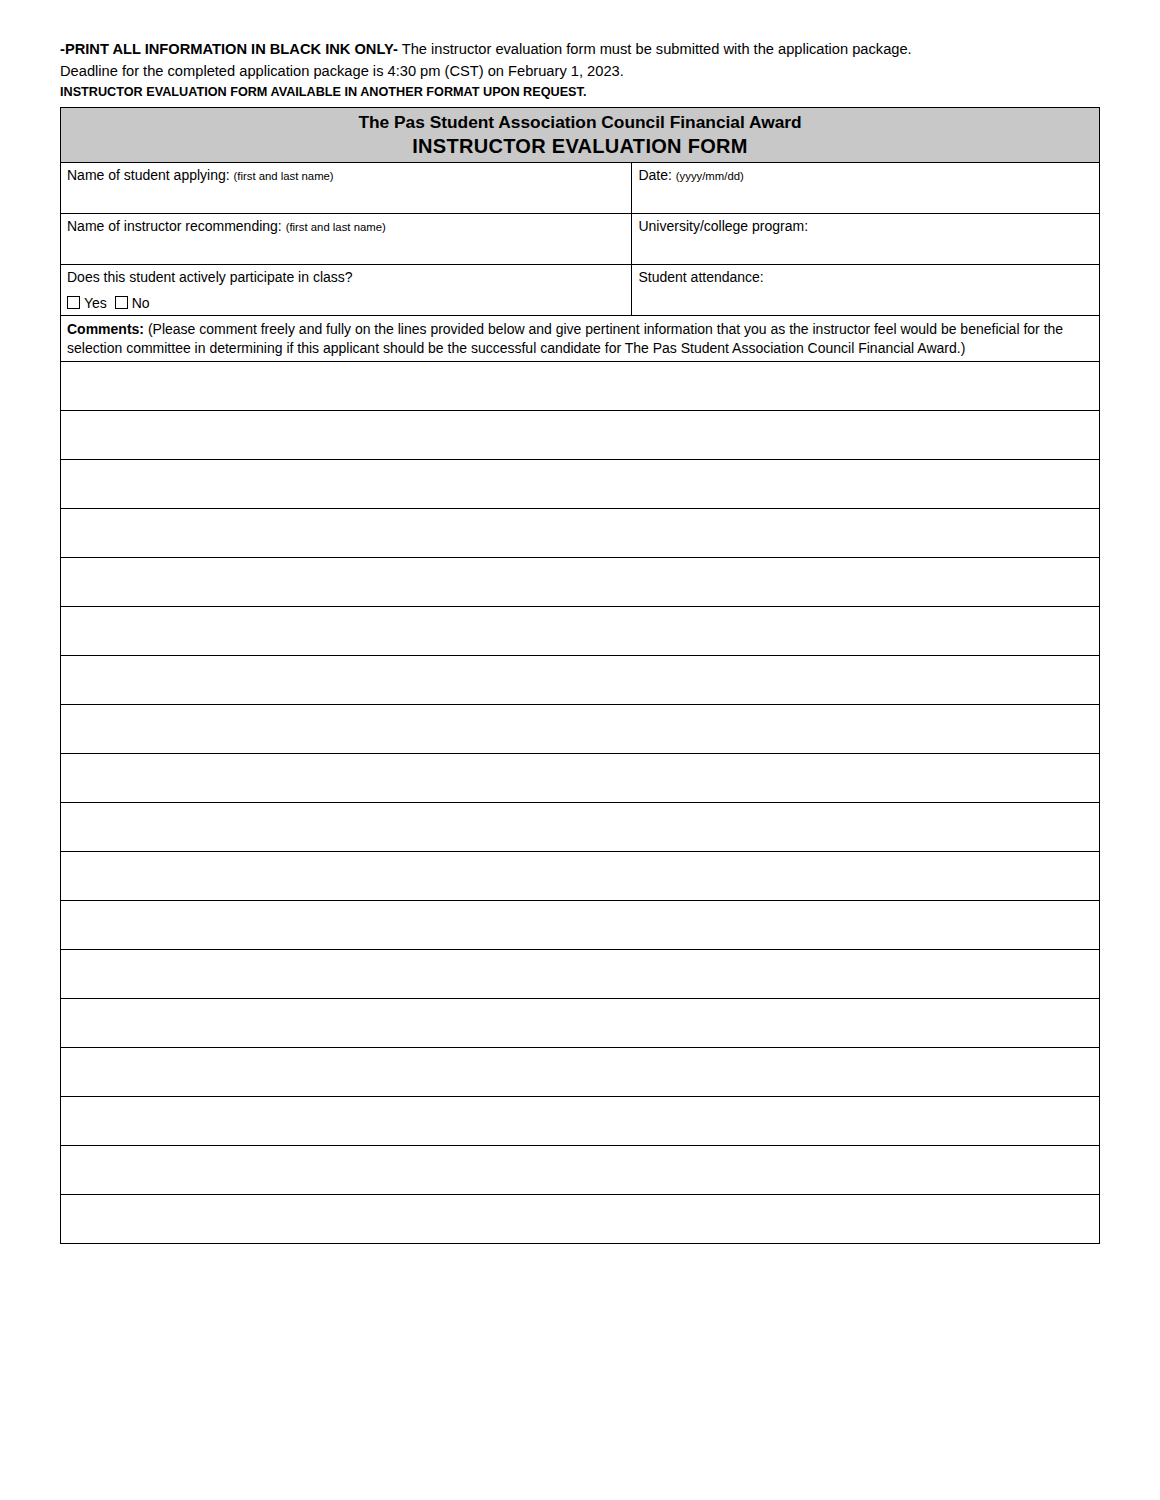-PRINT ALL INFORMATION IN BLACK INK ONLY- The instructor evaluation form must be submitted with the application package.
Deadline for the completed application package is 4:30 pm (CST) on February 1, 2023.
INSTRUCTOR EVALUATION FORM AVAILABLE IN ANOTHER FORMAT UPON REQUEST.
| The Pas Student Association Council Financial Award INSTRUCTOR EVALUATION FORM |
| Name of student applying: (first and last name) | Date: (yyyy/mm/dd) |
| Name of instructor recommending: (first and last name) | University/college program: |
| Does this student actively participate in class? Yes No | Student attendance: |
| Comments: (Please comment freely and fully on the lines provided below and give pertinent information that you as the instructor feel would be beneficial for the selection committee in determining if this applicant should be the successful candidate for The Pas Student Association Council Financial Award.) |